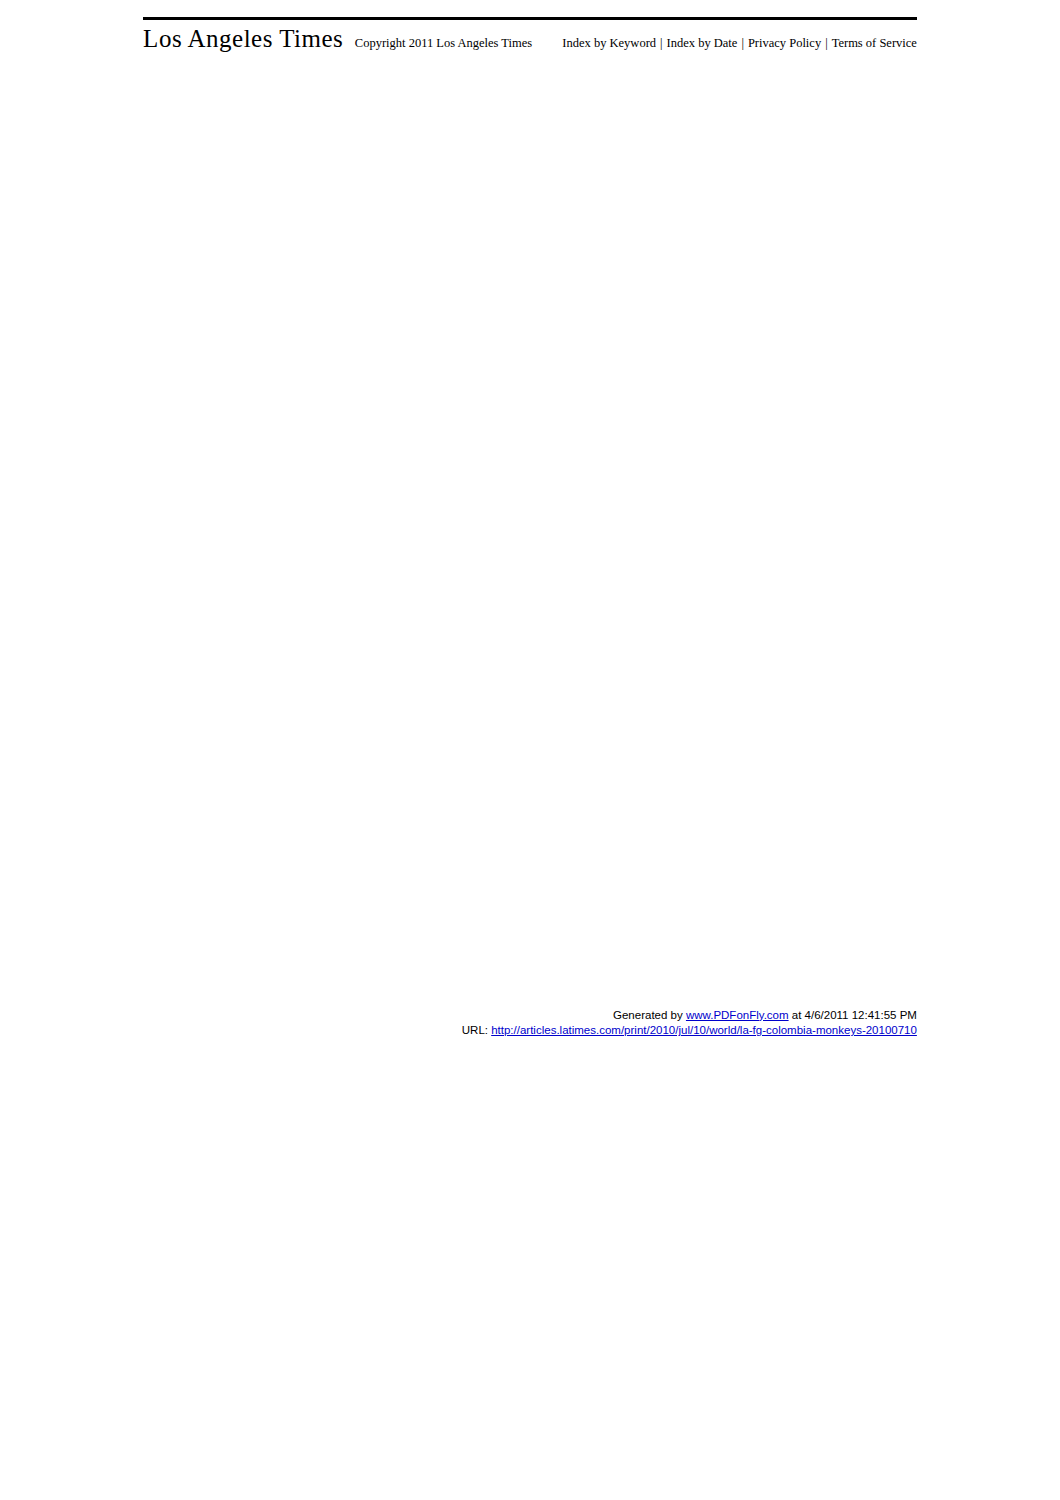Los Angeles Times
Copyright 2011 Los Angeles Times
Index by Keyword|Index by Date|Privacy Policy|Terms of Service
Generated by www.PDFonFly.com at 4/6/2011 12:41:55 PM
URL: http://articles.latimes.com/print/2010/jul/10/world/la-fg-colombia-monkeys-20100710